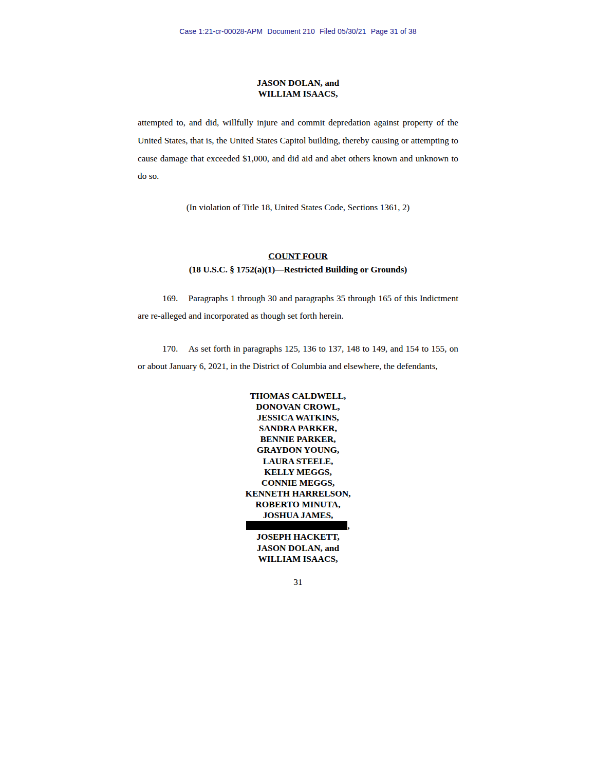Case 1:21-cr-00028-APM Document 210 Filed 05/30/21 Page 31 of 38
JASON DOLAN, and
WILLIAM ISAACS,
attempted to, and did, willfully injure and commit depredation against property of the United States, that is, the United States Capitol building, thereby causing or attempting to cause damage that exceeded $1,000, and did aid and abet others known and unknown to do so.
(In violation of Title 18, United States Code, Sections 1361, 2)
COUNT FOUR
(18 U.S.C. § 1752(a)(1)—Restricted Building or Grounds)
169. Paragraphs 1 through 30 and paragraphs 35 through 165 of this Indictment are re-alleged and incorporated as though set forth herein.
170. As set forth in paragraphs 125, 136 to 137, 148 to 149, and 154 to 155, on or about January 6, 2021, in the District of Columbia and elsewhere, the defendants,
THOMAS CALDWELL,
DONOVAN CROWL,
JESSICA WATKINS,
SANDRA PARKER,
BENNIE PARKER,
GRAYDON YOUNG,
LAURA STEELE,
KELLY MEGGS,
CONNIE MEGGS,
KENNETH HARRELSON,
ROBERTO MINUTA,
JOSHUA JAMES,
,
JOSEPH HACKETT,
JASON DOLAN, and
WILLIAM ISAACS,
31